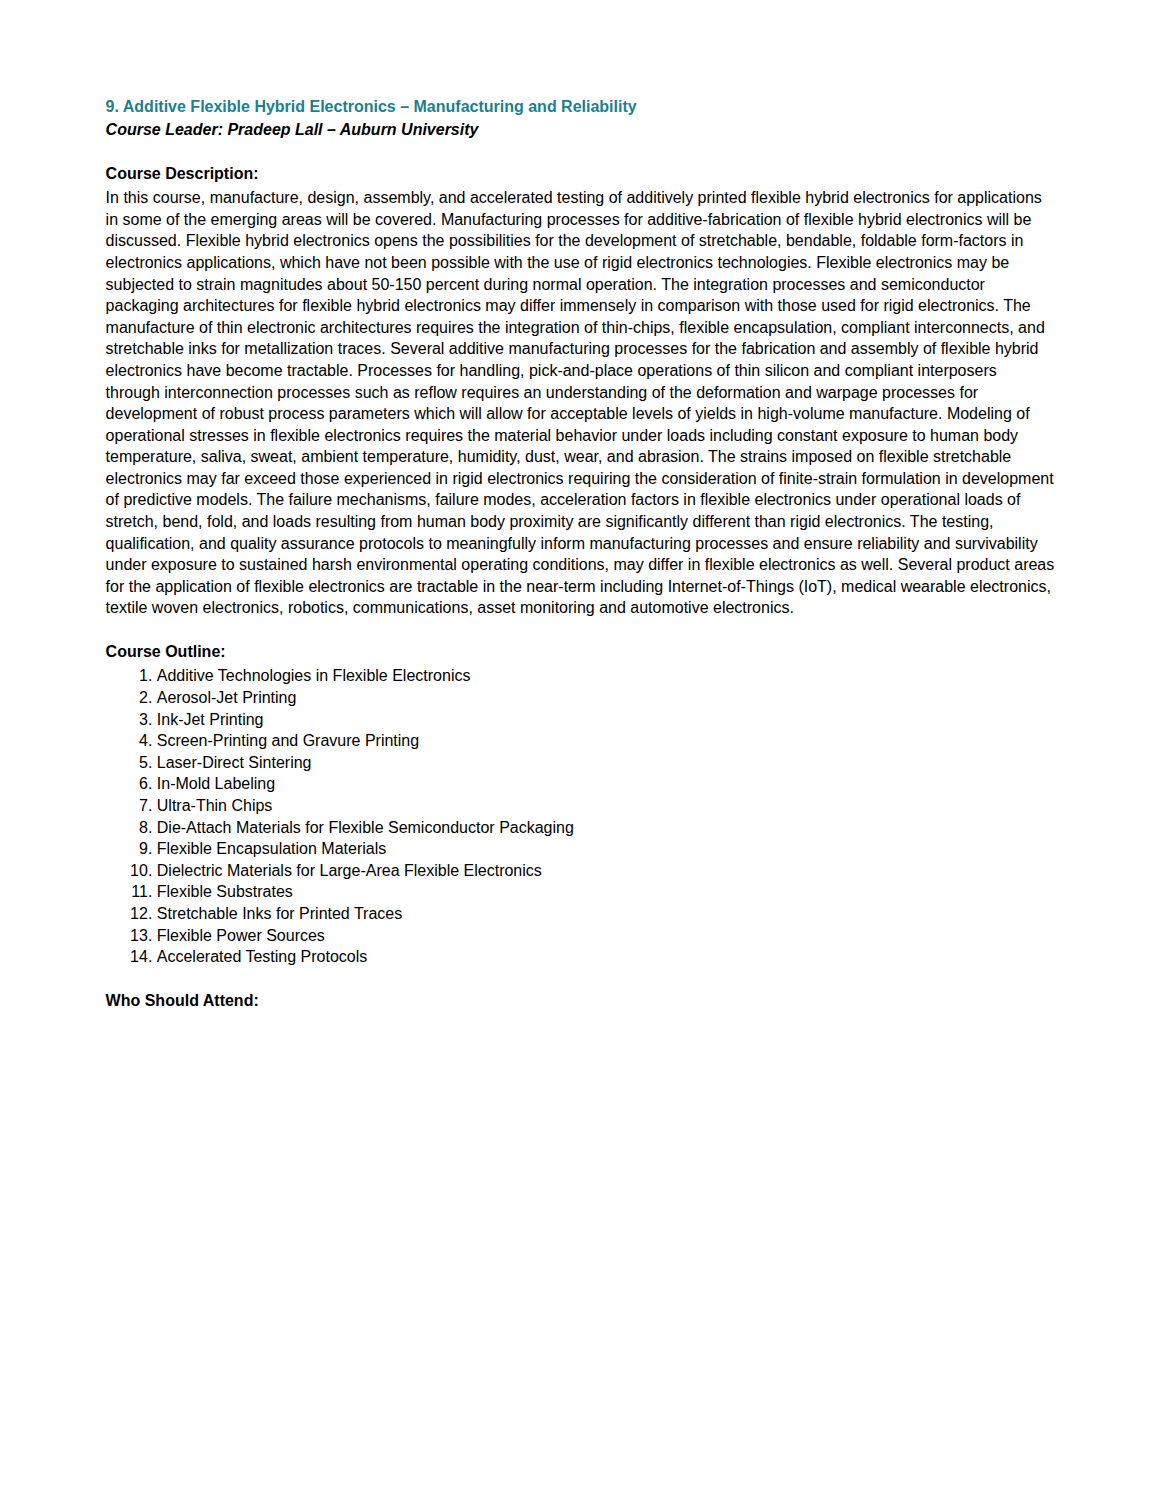9. Additive Flexible Hybrid Electronics – Manufacturing and Reliability
Course Leader: Pradeep Lall – Auburn University
Course Description:
In this course, manufacture, design, assembly, and accelerated testing of additively printed flexible hybrid electronics for applications in some of the emerging areas will be covered. Manufacturing processes for additive-fabrication of flexible hybrid electronics will be discussed. Flexible hybrid electronics opens the possibilities for the development of stretchable, bendable, foldable form-factors in electronics applications, which have not been possible with the use of rigid electronics technologies. Flexible electronics may be subjected to strain magnitudes about 50-150 percent during normal operation. The integration processes and semiconductor packaging architectures for flexible hybrid electronics may differ immensely in comparison with those used for rigid electronics. The manufacture of thin electronic architectures requires the integration of thin-chips, flexible encapsulation, compliant interconnects, and stretchable inks for metallization traces. Several additive manufacturing processes for the fabrication and assembly of flexible hybrid electronics have become tractable. Processes for handling, pick-and-place operations of thin silicon and compliant interposers through interconnection processes such as reflow requires an understanding of the deformation and warpage processes for development of robust process parameters which will allow for acceptable levels of yields in high-volume manufacture. Modeling of operational stresses in flexible electronics requires the material behavior under loads including constant exposure to human body temperature, saliva, sweat, ambient temperature, humidity, dust, wear, and abrasion. The strains imposed on flexible stretchable electronics may far exceed those experienced in rigid electronics requiring the consideration of finite-strain formulation in development of predictive models. The failure mechanisms, failure modes, acceleration factors in flexible electronics under operational loads of stretch, bend, fold, and loads resulting from human body proximity are significantly different than rigid electronics. The testing, qualification, and quality assurance protocols to meaningfully inform manufacturing processes and ensure reliability and survivability under exposure to sustained harsh environmental operating conditions, may differ in flexible electronics as well. Several product areas for the application of flexible electronics are tractable in the near-term including Internet-of-Things (IoT), medical wearable electronics, textile woven electronics, robotics, communications, asset monitoring and automotive electronics.
Course Outline:
Additive Technologies in Flexible Electronics
Aerosol-Jet Printing
Ink-Jet Printing
Screen-Printing and Gravure Printing
Laser-Direct Sintering
In-Mold Labeling
Ultra-Thin Chips
Die-Attach Materials for Flexible Semiconductor Packaging
Flexible Encapsulation Materials
Dielectric Materials for Large-Area Flexible Electronics
Flexible Substrates
Stretchable Inks for Printed Traces
Flexible Power Sources
Accelerated Testing Protocols
Who Should Attend: